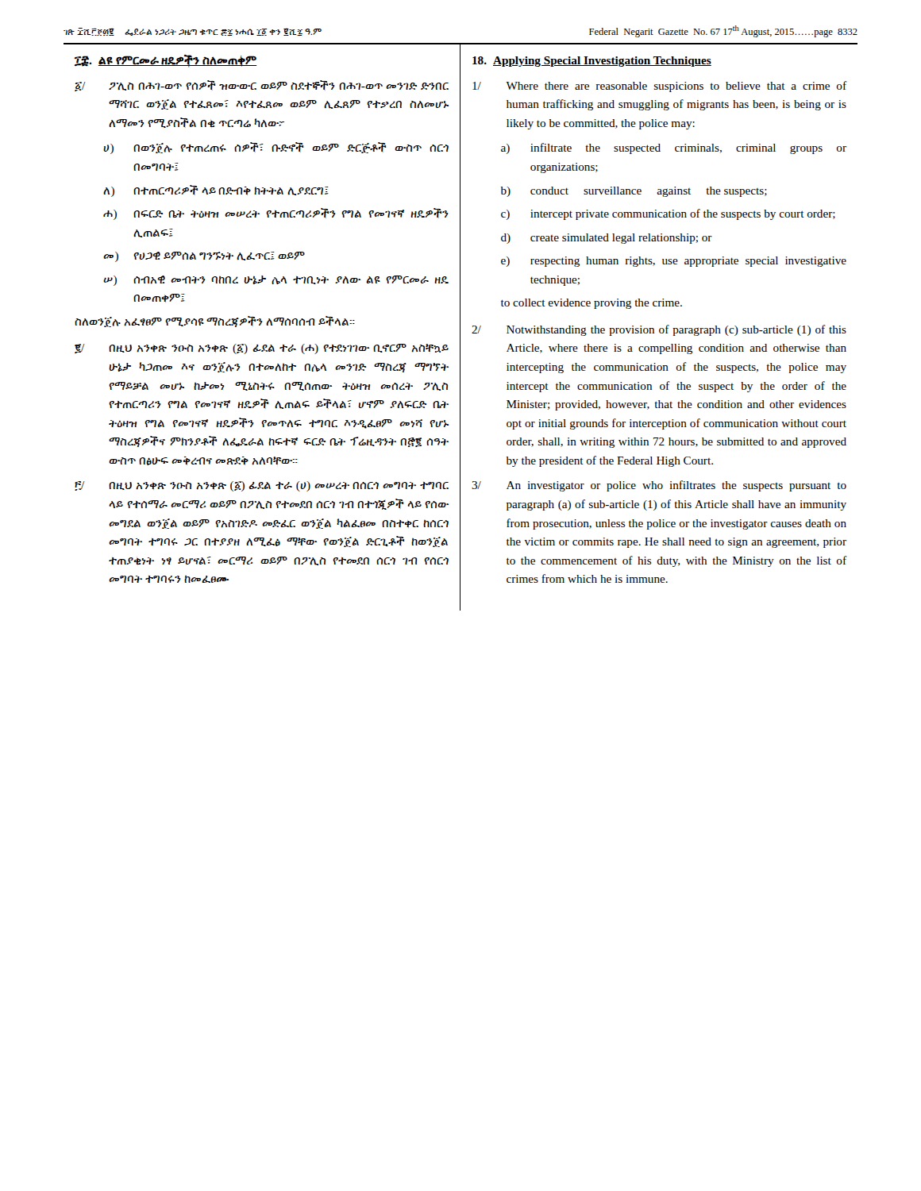ገጽ ፰ሺ፫፻፴፪ ፌደራል ነጋሪት ጋዜጣ ቁጥር ፷፯ ነሐሴ ፲፩ ቀን ፪ሺ፯ ዓ.ም
Federal Negarit Gazette No. 67 17th August, 2015……page 8332
፲፰. ልዩ የምርመራ ዘዴዎችን ስለመጠቀም
፩/ ፖሊስ በሕገ-ወጥ የሰዎች ዝውውር ወይም ስደተኞችን በሕገ-ወጥ መንገድ ድንበር ማሻገር ወንጀል የተፈጸመ፣ እየተፈጸመ ወይም ሊፈጸም የተቃረበ ስለመሆኑ ለማመን የሚያስችል በቂ ጥርጣሬ ካለው፦
ሀ) በወንጀሉ የተጠረጠሩ ሰዎች፣ ቡድኖች ወይም ድርጅቶች ውስጥ ሰርጎ በመግባት፤
ለ) በተጠርጣሪዎች ላይ በድብቅ ክትትል ሊያደርግ፤
ሐ) በፍርድ ቤት ትዕዛዝ መሠረት የተጠርጣሪዎችን የግል የመገናኛ ዘዴዎችን ሊጠልፍ፤
መ) የሀጋዊ ይምሰል ግንኙነት ሊፈጥር፤ ወይም
ሠ) ሰብአዊ መብትን ባከበረ ሁኔታ ሌላ ተገቢነት ያለው ልዩ የምርመራ ዘዴ በመጠቀም፤
ስለወንጀሉ አፈፃፀም የሚያሳዩ ማስረጃዎችን ለማሰባሰብ ይችላል።
፪/ በዚህ አንቀጽ ንዑስ አንቀጽ (፩) ፊደል ተራ (ሐ) የተደነገገው ቢኖርም አስቸኳይ ሁኔታ ካጋጠመ እና ወንጀሉን በተመለከተ በሌላ መንገድ ማስረጃ ማግኘት የማይቻል መሆኑ ከታመነ ሚኒስትሩ በሚሰጠው ትዕዛዝ መሰረት ፖሊስ የተጠርጣሪን የግል የመገናኛ ዘዴዎች ሊጠልፍ ይችላል፣ ሆኖም ያለፍርድ ቤት ትዕዛዝ የግል የመገናኛ ዘዴዎችን የመጥለፍ ተግባር እንዲፈፀም መነሻ የሆኑ ማስረጃዎችና ምክንያቶች ለፌዴራል ከፍተኛ ፍርድ ቤት ፕሬዚዳንት በ፸፪ ሰዓት ውስጥ በፅሁፍ መቅረብና መጽደቅ አለባቸው።
፫/ በዚህ አንቀጽ ንዑስ አንቀጽ (፩) ፊደል ተራ (ሀ) መሠረት በሰርጎ መግባት ተግባር ላይ የተሰማራ መርማሪ ወይም በፖሊስ የተመደበ ሰርጎ ገብ በተጎጂዎች ላይ የሰው መግደል ወንጀል ወይም የአስገድዶ መድፈር ወንጀል ካልፈፀመ በስተቀር ከሰርጎ መግባት ተግባሩ ጋር በተያያዘ ለሚፈፅ ማቸው የወንጀል ድርጊቶች ከወንጀል ተጠያቂነት ነፃ ይሆናል፣ መርማሪ ወይም በፖሊስ የተመደበ ሰርጎ ገብ የሰርጎ መግባት ተግባሩን ከመፈፀሙ
18. Applying Special Investigation Techniques
1/ Where there are reasonable suspicions to believe that a crime of human trafficking and smuggling of migrants has been, is being or is likely to be committed, the police may:
a) infiltrate the suspected criminals, criminal groups or organizations;
b) conduct surveillance against the suspects;
c) intercept private communication of the suspects by court order;
d) create simulated legal relationship; or
e) respecting human rights, use appropriate special investigative technique;
to collect evidence proving the crime.
2/ Notwithstanding the provision of paragraph (c) sub-article (1) of this Article, where there is a compelling condition and otherwise than intercepting the communication of the suspects, the police may intercept the communication of the suspect by the order of the Minister; provided, however, that the condition and other evidences opt or initial grounds for interception of communication without court order, shall, in writing within 72 hours, be submitted to and approved by the president of the Federal High Court.
3/ An investigator or police who infiltrates the suspects pursuant to paragraph (a) of sub-article (1) of this Article shall have an immunity from prosecution, unless the police or the investigator causes death on the victim or commits rape. He shall need to sign an agreement, prior to the commencement of his duty, with the Ministry on the list of crimes from which he is immune.